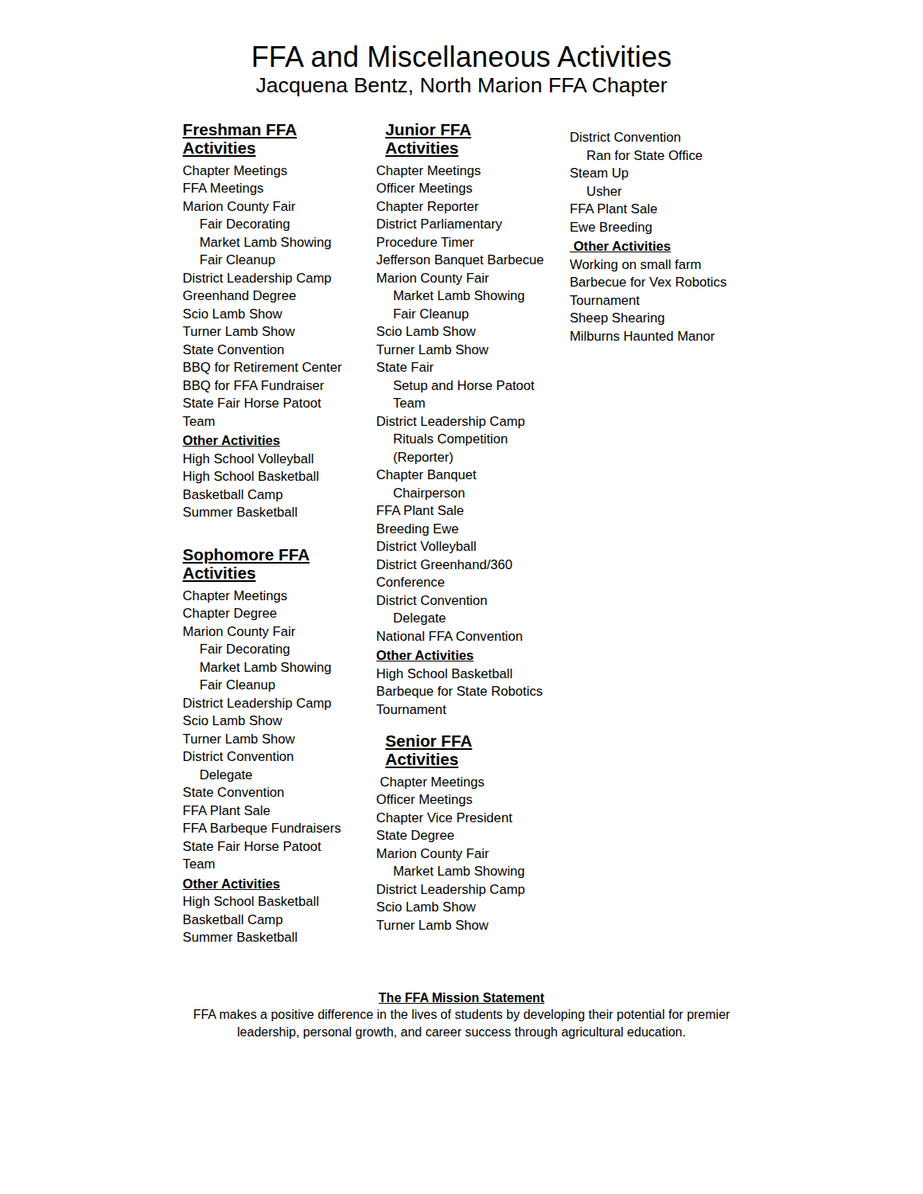FFA and Miscellaneous Activities
Jacquena Bentz, North Marion FFA Chapter
Freshman FFA Activities
Chapter Meetings
FFA Meetings
Marion County Fair
Fair Decorating
Market Lamb Showing
Fair Cleanup
District Leadership Camp
Greenhand Degree
Scio Lamb Show
Turner Lamb Show
State Convention
BBQ for Retirement Center
BBQ for FFA Fundraiser
State Fair Horse Patoot Team
Other Activities
High School Volleyball
High School Basketball
Basketball Camp
Summer Basketball
Sophomore FFA Activities
Chapter Meetings
Chapter Degree
Marion County Fair
Fair Decorating
Market Lamb Showing
Fair Cleanup
District Leadership Camp
Scio Lamb Show
Turner Lamb Show
District Convention
Delegate
State Convention
FFA Plant Sale
FFA Barbeque Fundraisers
State Fair Horse Patoot Team
Other Activities
High School Basketball
Basketball Camp
Summer Basketball
Junior FFA Activities
Chapter Meetings
Officer Meetings
Chapter Reporter
District Parliamentary Procedure Timer
Jefferson Banquet Barbecue
Marion County Fair
Market Lamb Showing
Fair Cleanup
Scio Lamb Show
Turner Lamb Show
State Fair
Setup and Horse Patoot Team
District Leadership Camp
Rituals Competition (Reporter)
Chapter Banquet
Chairperson
FFA Plant Sale
Breeding Ewe
District Volleyball
District Greenhand/360 Conference
District Convention
Delegate
National FFA Convention
Other Activities
High School Basketball
Barbeque for State Robotics Tournament
Senior FFA Activities
Chapter Meetings
Officer Meetings
Chapter Vice President
State Degree
Marion County Fair
Market Lamb Showing
District Leadership Camp
Scio Lamb Show
Turner Lamb Show
District Convention
Ran for State Office
Steam Up
Usher
FFA Plant Sale
Ewe Breeding
Other Activities
Working on small farm
Barbecue for Vex Robotics Tournament
Sheep Shearing
Milburns Haunted Manor
The FFA Mission Statement
FFA makes a positive difference in the lives of students by developing their potential for premier leadership, personal growth, and career success through agricultural education.